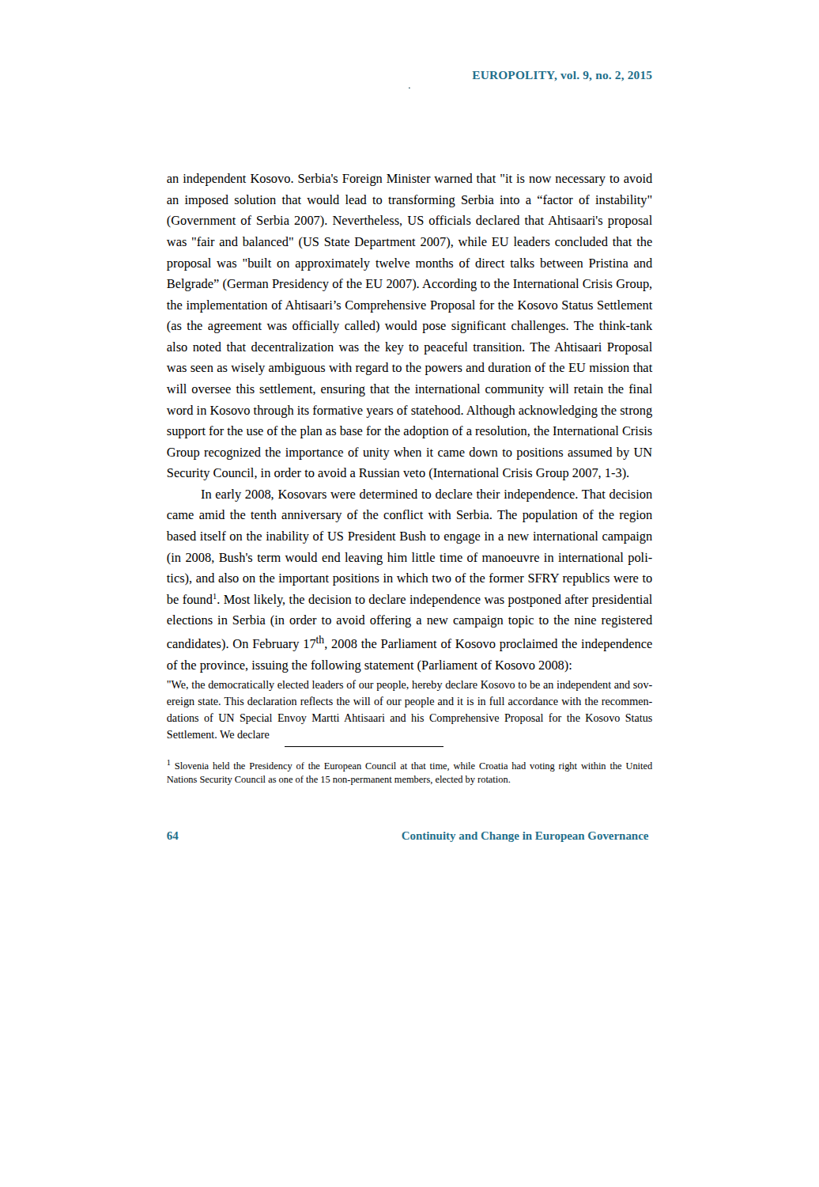EUROPOLITY, vol. 9, no. 2, 2015
an independent Kosovo. Serbia's Foreign Minister warned that "it is now necessary to avoid an imposed solution that would lead to transforming Serbia into a “factor of instability" (Government of Serbia 2007). Nevertheless, US officials declared that Ahtisaari's proposal was "fair and balanced" (US State Department 2007), while EU leaders concluded that the proposal was "built on approximately twelve months of direct talks between Pristina and Belgrade” (German Presidency of the EU 2007). According to the International Crisis Group, the implementation of Ahtisaari’s Comprehensive Proposal for the Kosovo Status Settlement (as the agreement was officially called) would pose significant challenges. The think-tank also noted that decentralization was the key to peaceful transition. The Ahtisaari Proposal was seen as wisely ambiguous with regard to the powers and duration of the EU mission that will oversee this settlement, ensuring that the international community will retain the final word in Kosovo through its formative years of statehood. Although acknowledging the strong support for the use of the plan as base for the adoption of a resolution, the International Crisis Group recognized the importance of unity when it came down to positions assumed by UN Security Council, in order to avoid a Russian veto (International Crisis Group 2007, 1-3).
In early 2008, Kosovars were determined to declare their independence. That decision came amid the tenth anniversary of the conflict with Serbia. The population of the region based itself on the inability of US President Bush to engage in a new international campaign (in 2008, Bush's term would end leaving him little time of manoeuvre in international politics), and also on the important positions in which two of the former SFRY republics were to be found1. Most likely, the decision to declare independence was postponed after presidential elections in Serbia (in order to avoid offering a new campaign topic to the nine registered candidates). On February 17th, 2008 the Parliament of Kosovo proclaimed the independence of the province, issuing the following statement (Parliament of Kosovo 2008):
"We, the democratically elected leaders of our people, hereby declare Kosovo to be an independent and sovereign state. This declaration reflects the will of our people and it is in full accordance with the recommendations of UN Special Envoy Martti Ahtisaari and his Comprehensive Proposal for the Kosovo Status Settlement. We declare
1 Slovenia held the Presidency of the European Council at that time, while Croatia had voting right within the United Nations Security Council as one of the 15 non-permanent members, elected by rotation.
64 Continuity and Change in European Governance